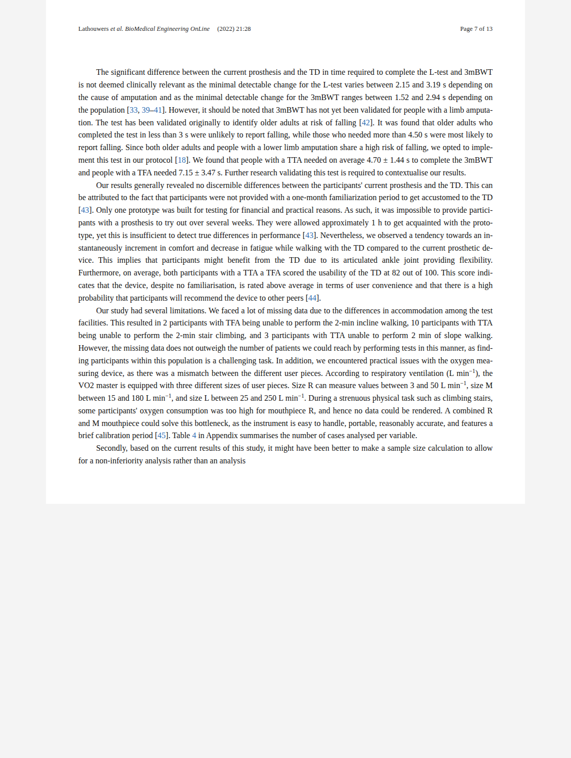Lathouwers et al. BioMedical Engineering OnLine(2022) 21:28
Page 7 of 13
The significant difference between the current prosthesis and the TD in time required to complete the L-test and 3mBWT is not deemed clinically relevant as the minimal detectable change for the L-test varies between 2.15 and 3.19 s depending on the cause of amputation and as the minimal detectable change for the 3mBWT ranges between 1.52 and 2.94 s depending on the population [33, 39–41]. However, it should be noted that 3mBWT has not yet been validated for people with a limb amputation. The test has been validated originally to identify older adults at risk of falling [42]. It was found that older adults who completed the test in less than 3 s were unlikely to report falling, while those who needed more than 4.50 s were most likely to report falling. Since both older adults and people with a lower limb amputation share a high risk of falling, we opted to implement this test in our protocol [18]. We found that people with a TTA needed on average 4.70 ± 1.44 s to complete the 3mBWT and people with a TFA needed 7.15 ± 3.47 s. Further research validating this test is required to contextualise our results.
Our results generally revealed no discernible differences between the participants' current prosthesis and the TD. This can be attributed to the fact that participants were not provided with a one-month familiarization period to get accustomed to the TD [43]. Only one prototype was built for testing for financial and practical reasons. As such, it was impossible to provide participants with a prosthesis to try out over several weeks. They were allowed approximately 1 h to get acquainted with the prototype, yet this is insufficient to detect true differences in performance [43]. Nevertheless, we observed a tendency towards an instantaneously increment in comfort and decrease in fatigue while walking with the TD compared to the current prosthetic device. This implies that participants might benefit from the TD due to its articulated ankle joint providing flexibility. Furthermore, on average, both participants with a TTA a TFA scored the usability of the TD at 82 out of 100. This score indicates that the device, despite no familiarisation, is rated above average in terms of user convenience and that there is a high probability that participants will recommend the device to other peers [44].
Our study had several limitations. We faced a lot of missing data due to the differences in accommodation among the test facilities. This resulted in 2 participants with TFA being unable to perform the 2-min incline walking, 10 participants with TTA being unable to perform the 2-min stair climbing, and 3 participants with TTA unable to perform 2 min of slope walking. However, the missing data does not outweigh the number of patients we could reach by performing tests in this manner, as finding participants within this population is a challenging task. In addition, we encountered practical issues with the oxygen measuring device, as there was a mismatch between the different user pieces. According to respiratory ventilation (L min−1), the VO2 master is equipped with three different sizes of user pieces. Size R can measure values between 3 and 50 L min−1, size M between 15 and 180 L min−1, and size L between 25 and 250 L min−1. During a strenuous physical task such as climbing stairs, some participants' oxygen consumption was too high for mouthpiece R, and hence no data could be rendered. A combined R and M mouthpiece could solve this bottleneck, as the instrument is easy to handle, portable, reasonably accurate, and features a brief calibration period [45]. Table 4 in Appendix summarises the number of cases analysed per variable.
Secondly, based on the current results of this study, it might have been better to make a sample size calculation to allow for a non-inferiority analysis rather than an analysis